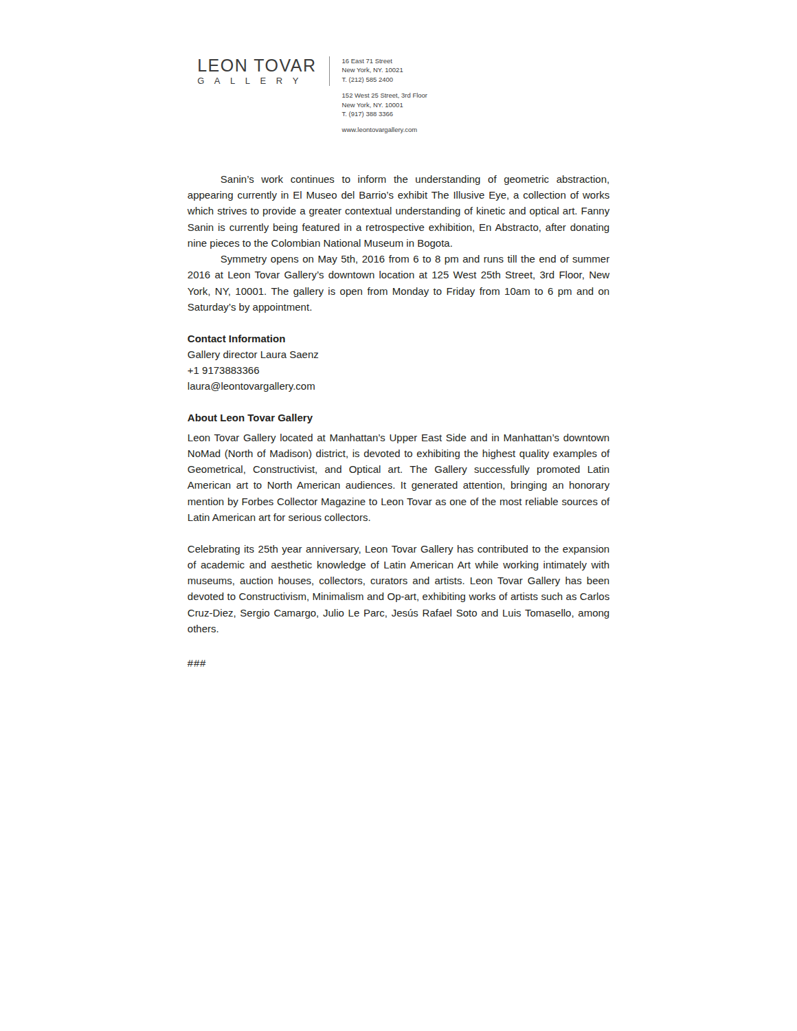LEON TOVAR
G A L L E R Y
16 East 71 Street
New York, NY. 10021
T. (212) 585 2400
152 West 25 Street, 3rd Floor
New York, NY. 10001
T. (917) 388 3366
www.leontovargallery.com
Sanin’s work continues to inform the understanding of geometric abstraction, appearing currently in El Museo del Barrio’s exhibit The Illusive Eye, a collection of works which strives to provide a greater contextual understanding of kinetic and optical art. Fanny Sanin is currently being featured in a retrospective exhibition, En Abstracto, after donating nine pieces to the Colombian National Museum in Bogota.
Symmetry opens on May 5th, 2016 from 6 to 8 pm and runs till the end of summer 2016 at Leon Tovar Gallery’s downtown location at 125 West 25th Street, 3rd Floor, New York, NY, 10001. The gallery is open from Monday to Friday from 10am to 6 pm and on Saturday’s by appointment.
Contact Information
Gallery director Laura Saenz
+1 9173883366
laura@leontovargallery.com
About Leon Tovar Gallery
Leon Tovar Gallery located at Manhattan’s Upper East Side and in Manhattan’s downtown NoMad (North of Madison) district, is devoted to exhibiting the highest quality examples of Geometrical, Constructivist, and Optical art. The Gallery successfully promoted Latin American art to North American audiences. It generated attention, bringing an honorary mention by Forbes Collector Magazine to Leon Tovar as one of the most reliable sources of Latin American art for serious collectors.
Celebrating its 25th year anniversary, Leon Tovar Gallery has contributed to the expansion of academic and aesthetic knowledge of Latin American Art while working intimately with museums, auction houses, collectors, curators and artists. Leon Tovar Gallery has been devoted to Constructivism, Minimalism and Op-art, exhibiting works of artists such as Carlos Cruz-Diez, Sergio Camargo, Julio Le Parc, Jesús Rafael Soto and Luis Tomasello, among others.
###